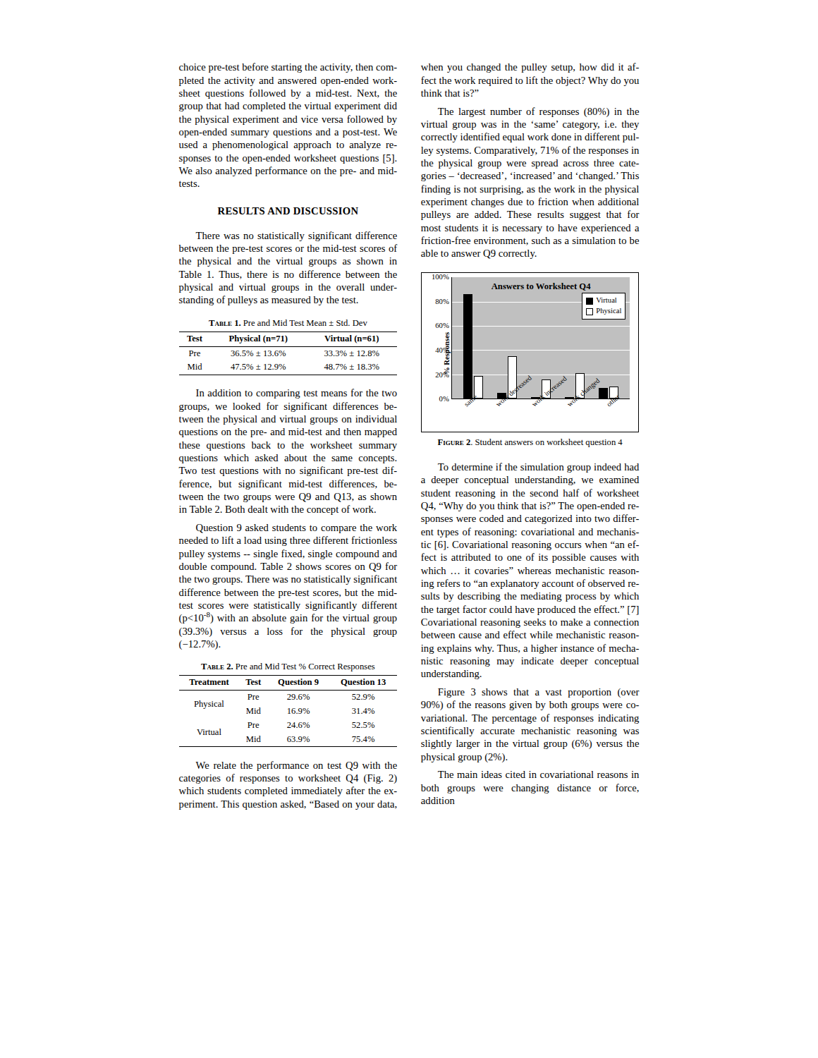choice pre-test before starting the activity, then completed the activity and answered open-ended worksheet questions followed by a mid-test. Next, the group that had completed the virtual experiment did the physical experiment and vice versa followed by open-ended summary questions and a post-test. We used a phenomenological approach to analyze responses to the open-ended worksheet questions [5]. We also analyzed performance on the pre- and mid-tests.
Results and Discussion
There was no statistically significant difference between the pre-test scores or the mid-test scores of the physical and the virtual groups as shown in Table 1. Thus, there is no difference between the physical and virtual groups in the overall understanding of pulleys as measured by the test.
Table 1. Pre and Mid Test Mean ± Std. Dev
| Test | Physical (n=71) | Virtual (n=61) |
| --- | --- | --- |
| Pre | 36.5% ± 13.6% | 33.3% ± 12.8% |
| Mid | 47.5% ± 12.9% | 48.7% ± 18.3% |
In addition to comparing test means for the two groups, we looked for significant differences between the physical and virtual groups on individual questions on the pre- and mid-test and then mapped these questions back to the worksheet summary questions which asked about the same concepts. Two test questions with no significant pre-test difference, but significant mid-test differences, between the two groups were Q9 and Q13, as shown in Table 2. Both dealt with the concept of work.
Question 9 asked students to compare the work needed to lift a load using three different frictionless pulley systems -- single fixed, single compound and double compound. Table 2 shows scores on Q9 for the two groups. There was no statistically significant difference between the pre-test scores, but the mid-test scores were statistically significantly different (p<10-8) with an absolute gain for the virtual group (39.3%) versus a loss for the physical group (−12.7%).
Table 2. Pre and Mid Test % Correct Responses
| Treatment | Test | Question 9 | Question 13 |
| --- | --- | --- | --- |
| Physical | Pre | 29.6% | 52.9% |
| Mid | 16.9% | 31.4% |
| Virtual | Pre | 24.6% | 52.5% |
| Mid | 63.9% | 75.4% |
We relate the performance on test Q9 with the categories of responses to worksheet Q4 (Fig. 2) which students completed immediately after the experiment. This question asked, “Based on your data, when you changed the pulley setup, how did it affect the work required to lift the object? Why do you think that is?”
The largest number of responses (80%) in the virtual group was in the ‘same’ category, i.e. they correctly identified equal work done in different pulley systems. Comparatively, 71% of the responses in the physical group were spread across three categories – ‘decreased’, ‘increased’ and ‘changed.’ This finding is not surprising, as the work in the physical experiment changes due to friction when additional pulleys are added. These results suggest that for most students it is necessary to have experienced a friction-free environment, such as a simulation to be able to answer Q9 correctly.
% Responses
100% 80% 60% 40% 20% 0%
Answers to Worksheet Q4
Virtual
Physical
same work decreased work increased work changed other
Figure 2. Student answers on worksheet question 4
To determine if the simulation group indeed had a deeper conceptual understanding, we examined student reasoning in the second half of worksheet Q4, “Why do you think that is?” The open-ended responses were coded and categorized into two different types of reasoning: covariational and mechanistic [6]. Covariational reasoning occurs when “an effect is attributed to one of its possible causes with which … it covaries” whereas mechanistic reasoning refers to “an explanatory account of observed results by describing the mediating process by which the target factor could have produced the effect.” [7] Covariational reasoning seeks to make a connection between cause and effect while mechanistic reasoning explains why. Thus, a higher instance of mechanistic reasoning may indicate deeper conceptual understanding.
Figure 3 shows that a vast proportion (over 90%) of the reasons given by both groups were covariational. The percentage of responses indicating scientifically accurate mechanistic reasoning was slightly larger in the virtual group (6%) versus the physical group (2%).
The main ideas cited in covariational reasons in both groups were changing distance or force, addition